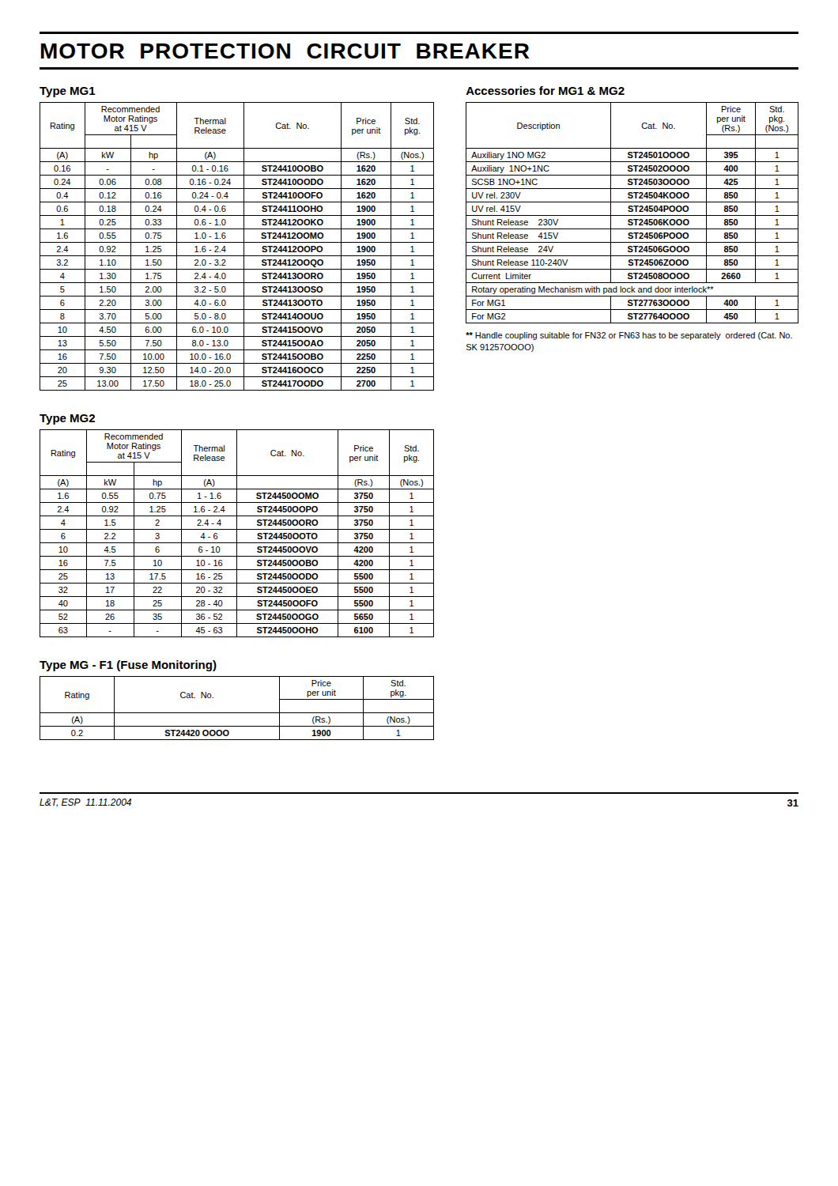MOTOR PROTECTION CIRCUIT BREAKER
Type MG1
| Rating | Recommended Motor Ratings at 415 V | Thermal Release | Cat. No. | Price per unit | Std. pkg. |
| --- | --- | --- | --- | --- | --- |
| (A) | kW | hp | (A) | | (Rs.) | (Nos.) |
| 0.16 | - | - | 0.1 - 0.16 | ST24410OOBO | 1620 | 1 |
| 0.24 | 0.06 | 0.08 | 0.16 - 0.24 | ST24410OODO | 1620 | 1 |
| 0.4 | 0.12 | 0.16 | 0.24 - 0.4 | ST24410OOFO | 1620 | 1 |
| 0.6 | 0.18 | 0.24 | 0.4 - 0.6 | ST24411OOHO | 1900 | 1 |
| 1 | 0.25 | 0.33 | 0.6 - 1.0 | ST24412OOKO | 1900 | 1 |
| 1.6 | 0.55 | 0.75 | 1.0 - 1.6 | ST24412OOMO | 1900 | 1 |
| 2.4 | 0.92 | 1.25 | 1.6 - 2.4 | ST24412OOPO | 1900 | 1 |
| 3.2 | 1.10 | 1.50 | 2.0 - 3.2 | ST24412OOQO | 1950 | 1 |
| 4 | 1.30 | 1.75 | 2.4 - 4.0 | ST24413OORO | 1950 | 1 |
| 5 | 1.50 | 2.00 | 3.2 - 5.0 | ST24413OOSO | 1950 | 1 |
| 6 | 2.20 | 3.00 | 4.0 - 6.0 | ST24413OOTO | 1950 | 1 |
| 8 | 3.70 | 5.00 | 5.0 - 8.0 | ST24414OOUO | 1950 | 1 |
| 10 | 4.50 | 6.00 | 6.0 - 10.0 | ST24415OOVO | 2050 | 1 |
| 13 | 5.50 | 7.50 | 8.0 - 13.0 | ST24415OOAO | 2050 | 1 |
| 16 | 7.50 | 10.00 | 10.0 - 16.0 | ST24415OOBO | 2250 | 1 |
| 20 | 9.30 | 12.50 | 14.0 - 20.0 | ST24416OOCO | 2250 | 1 |
| 25 | 13.00 | 17.50 | 18.0 - 25.0 | ST24417OODO | 2700 | 1 |
Type MG2
| Rating | Recommended Motor Ratings at 415 V | Thermal Release | Cat. No. | Price per unit | Std. pkg. |
| --- | --- | --- | --- | --- | --- |
| (A) | kW | hp | (A) | | (Rs.) | (Nos.) |
| 1.6 | 0.55 | 0.75 | 1 - 1.6 | ST24450OOMO | 3750 | 1 |
| 2.4 | 0.92 | 1.25 | 1.6 - 2.4 | ST24450OOPO | 3750 | 1 |
| 4 | 1.5 | 2 | 2.4 - 4 | ST24450OORO | 3750 | 1 |
| 6 | 2.2 | 3 | 4 - 6 | ST24450OOTO | 3750 | 1 |
| 10 | 4.5 | 6 | 6 - 10 | ST24450OOVO | 4200 | 1 |
| 16 | 7.5 | 10 | 10 - 16 | ST24450OOBO | 4200 | 1 |
| 25 | 13 | 17.5 | 16 - 25 | ST24450OODO | 5500 | 1 |
| 32 | 17 | 22 | 20 - 32 | ST24450OOEO | 5500 | 1 |
| 40 | 18 | 25 | 28 - 40 | ST24450OOFO | 5500 | 1 |
| 52 | 26 | 35 | 36 - 52 | ST24450OOGO | 5650 | 1 |
| 63 | - | - | 45 - 63 | ST24450OOHO | 6100 | 1 |
Type MG - F1 (Fuse Monitoring)
| Rating | Cat. No. | Price per unit | Std. pkg. |
| --- | --- | --- | --- |
| (A) | | (Rs.) | (Nos.) |
| 0.2 | ST24420 OOOO | 1900 | 1 |
Accessories for MG1 & MG2
| Description | Cat. No. | Price per unit (Rs.) | Std. pkg. (Nos.) |
| --- | --- | --- | --- |
| Auxiliary 1NO MG2 | ST24501OOOO | 395 | 1 |
| Auxiliary 1NO+1NC | ST24502OOOO | 400 | 1 |
| SCSB 1NO+1NC | ST24503OOOO | 425 | 1 |
| UV rel. 230V | ST24504KOOO | 850 | 1 |
| UV rel. 415V | ST24504POOO | 850 | 1 |
| Shunt Release 230V | ST24506KOOO | 850 | 1 |
| Shunt Release 415V | ST24506POOO | 850 | 1 |
| Shunt Release 24V | ST24506GOOO | 850 | 1 |
| Shunt Release 110-240V | ST24506ZOOO | 850 | 1 |
| Current Limiter | ST24508OOOO | 2660 | 1 |
| Rotary operating Mechanism with pad lock and door interlock** |
| For MG1 | ST27763OOOO | 400 | 1 |
| For MG2 | ST27764OOOO | 450 | 1 |
** Handle coupling suitable for FN32 or FN63 has to be separately ordered (Cat. No. SK 91257OOOO)
L&T, ESP 11.11.2004
31